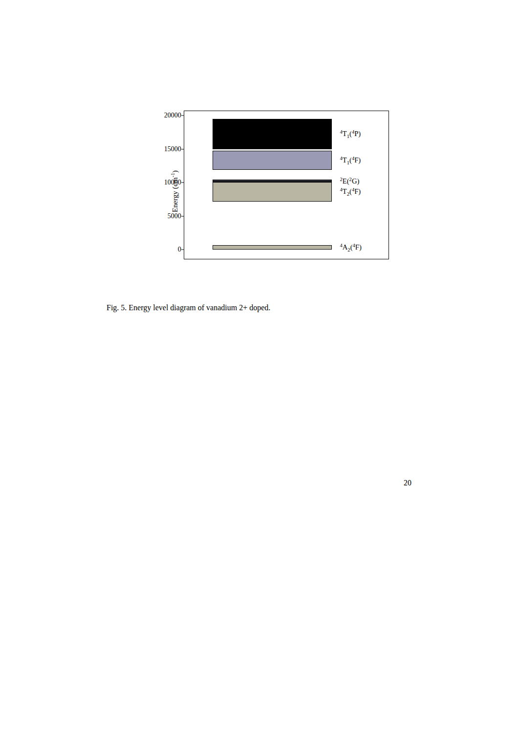20000
15000
10000
5000
0
Energy (cm-1)
4T1(4P)
4T1(4F)
2E(2G)
4T2(4F)
4A2(4F)
Fig. 5. Energy level diagram of vanadium 2+ doped.
20